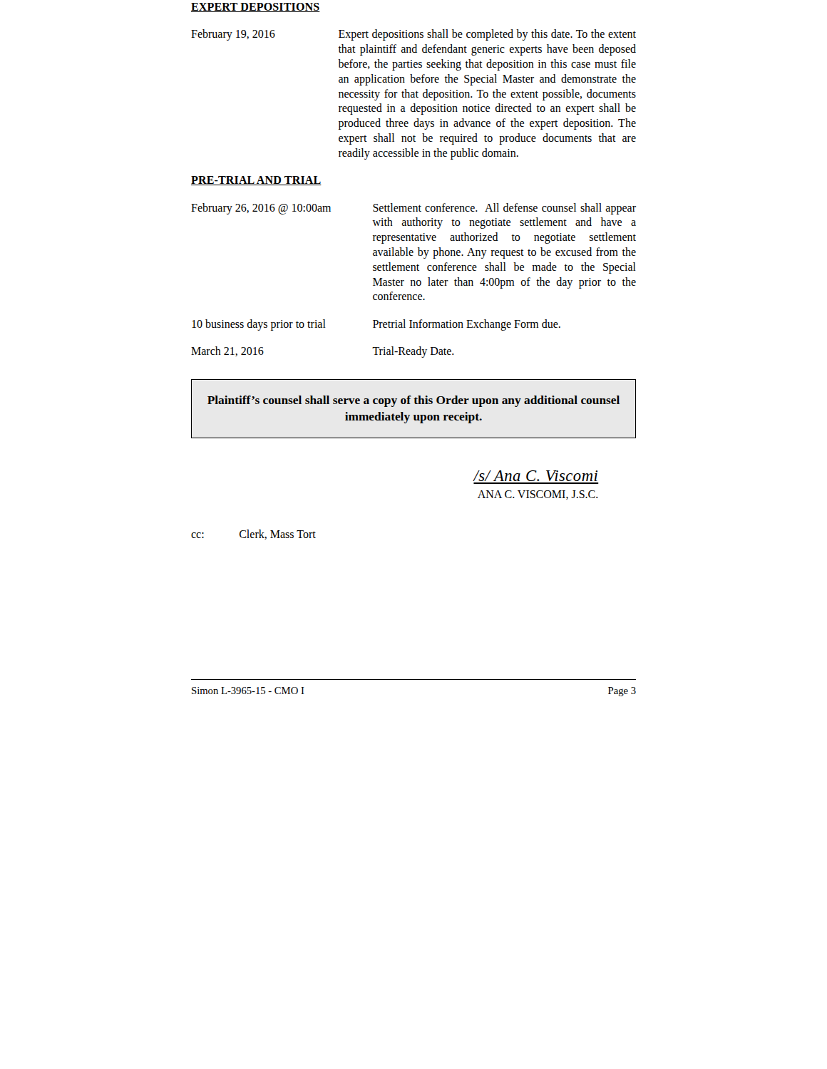EXPERT DEPOSITIONS
February 19, 2016
Expert depositions shall be completed by this date. To the extent that plaintiff and defendant generic experts have been deposed before, the parties seeking that deposition in this case must file an application before the Special Master and demonstrate the necessity for that deposition. To the extent possible, documents requested in a deposition notice directed to an expert shall be produced three days in advance of the expert deposition. The expert shall not be required to produce documents that are readily accessible in the public domain.
PRE-TRIAL AND TRIAL
February 26, 2016 @ 10:00am
Settlement conference. All defense counsel shall appear with authority to negotiate settlement and have a representative authorized to negotiate settlement available by phone. Any request to be excused from the settlement conference shall be made to the Special Master no later than 4:00pm of the day prior to the conference.
10 business days prior to trial
Pretrial Information Exchange Form due.
March 21, 2016
Trial-Ready Date.
Plaintiff’s counsel shall serve a copy of this Order upon any additional counsel immediately upon receipt.
/s/ Ana C. Viscomi ANA C. VISCOMI, J.S.C.
cc: Clerk, Mass Tort
Simon L-3965-15 - CMO I
Page 3